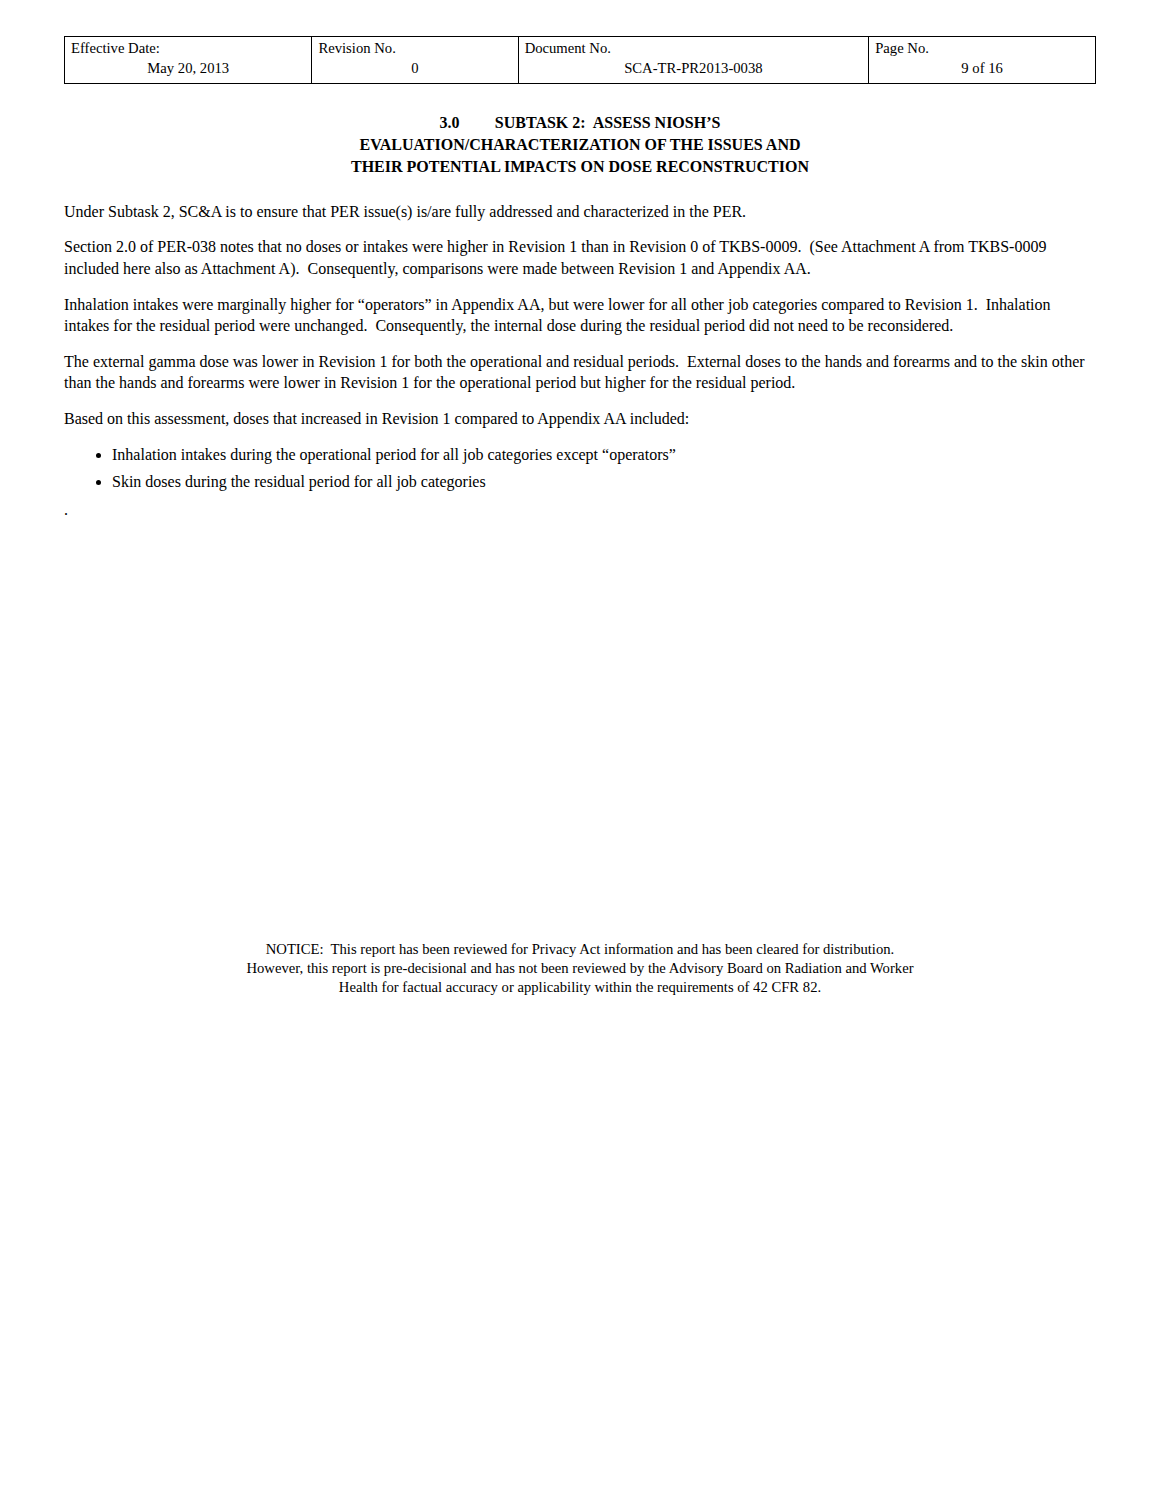| Effective Date: May 20, 2013 | Revision No. 0 | Document No. SCA-TR-PR2013-0038 | Page No. 9 of 16 |
3.0 Subtask 2: Assess NIOSH’s
Evaluation/Characterization of the Issues and
Their Potential Impacts on Dose Reconstruction
Under Subtask 2, SC&A is to ensure that PER issue(s) is/are fully addressed and characterized in the PER.
Section 2.0 of PER-038 notes that no doses or intakes were higher in Revision 1 than in Revision 0 of TKBS-0009. (See Attachment A from TKBS-0009 included here also as Attachment A). Consequently, comparisons were made between Revision 1 and Appendix AA.
Inhalation intakes were marginally higher for “operators” in Appendix AA, but were lower for all other job categories compared to Revision 1. Inhalation intakes for the residual period were unchanged. Consequently, the internal dose during the residual period did not need to be reconsidered.
The external gamma dose was lower in Revision 1 for both the operational and residual periods. External doses to the hands and forearms and to the skin other than the hands and forearms were lower in Revision 1 for the operational period but higher for the residual period.
Based on this assessment, doses that increased in Revision 1 compared to Appendix AA included:
Inhalation intakes during the operational period for all job categories except “operators”
Skin doses during the residual period for all job categories
.
NOTICE: This report has been reviewed for Privacy Act information and has been cleared for distribution.
However, this report is pre-decisional and has not been reviewed by the Advisory Board on Radiation and Worker
Health for factual accuracy or applicability within the requirements of 42 CFR 82.